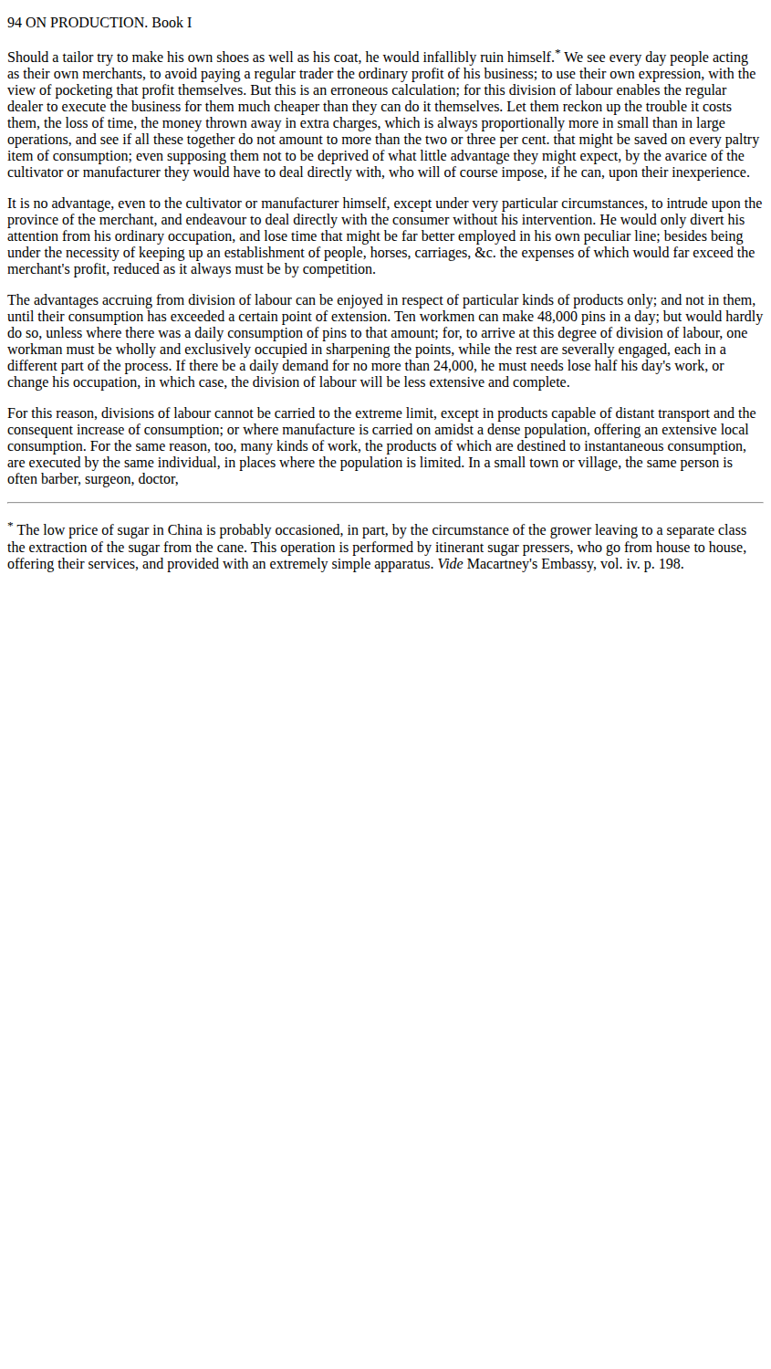94 ON PRODUCTION. Book I
Should a tailor try to make his own shoes as well as his coat, he would infallibly ruin himself.* We see every day people acting as their own merchants, to avoid paying a regular trader the ordinary profit of his business; to use their own expression, with the view of pocketing that profit themselves. But this is an erroneous calculation; for this division of labour enables the regular dealer to execute the business for them much cheaper than they can do it themselves. Let them reckon up the trouble it costs them, the loss of time, the money thrown away in extra charges, which is always proportionally more in small than in large operations, and see if all these together do not amount to more than the two or three per cent. that might be saved on every paltry item of consumption; even supposing them not to be deprived of what little advantage they might expect, by the avarice of the cultivator or manufacturer they would have to deal directly with, who will of course impose, if he can, upon their inexperience.
It is no advantage, even to the cultivator or manufacturer himself, except under very particular circumstances, to intrude upon the province of the merchant, and endeavour to deal directly with the consumer without his intervention. He would only divert his attention from his ordinary occupation, and lose time that might be far better employed in his own peculiar line; besides being under the necessity of keeping up an establishment of people, horses, carriages, &c. the expenses of which would far exceed the merchant's profit, reduced as it always must be by competition.
The advantages accruing from division of labour can be enjoyed in respect of particular kinds of products only; and not in them, until their consumption has exceeded a certain point of extension. Ten workmen can make 48,000 pins in a day; but would hardly do so, unless where there was a daily consumption of pins to that amount; for, to arrive at this degree of division of labour, one workman must be wholly and exclusively occupied in sharpening the points, while the rest are severally engaged, each in a different part of the process. If there be a daily demand for no more than 24,000, he must needs lose half his day's work, or change his occupation, in which case, the division of labour will be less extensive and complete.
For this reason, divisions of labour cannot be carried to the extreme limit, except in products capable of distant transport and the consequent increase of consumption; or where manufacture is carried on amidst a dense population, offering an extensive local consumption. For the same reason, too, many kinds of work, the products of which are destined to instantaneous consumption, are executed by the same individual, in places where the population is limited. In a small town or village, the same person is often barber, surgeon, doctor,
* The low price of sugar in China is probably occasioned, in part, by the circumstance of the grower leaving to a separate class the extraction of the sugar from the cane. This operation is performed by itinerant sugar pressers, who go from house to house, offering their services, and provided with an extremely simple apparatus. Vide Macartney's Embassy, vol. iv. p. 198.